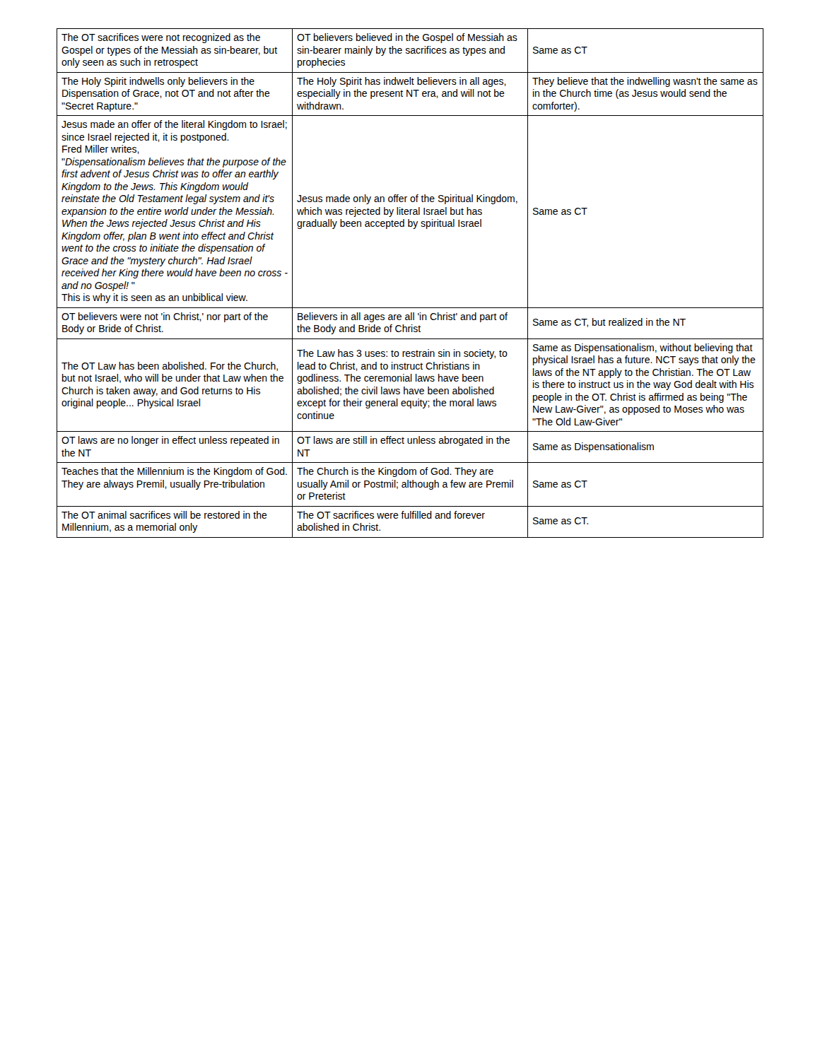| The OT sacrifices were not recognized as the Gospel or types of the Messiah as sin-bearer, but only seen as such in retrospect | OT believers believed in the Gospel of Messiah as sin-bearer mainly by the sacrifices as types and prophecies | Same as CT |
| The Holy Spirit indwells only believers in the Dispensation of Grace, not OT and not after the "Secret Rapture." | The Holy Spirit has indwelt believers in all ages, especially in the present NT era, and will not be withdrawn. | They believe that the indwelling wasn't the same as in the Church time (as Jesus would send the comforter). |
| Jesus made an offer of the literal Kingdom to Israel; since Israel rejected it, it is postponed. Fred Miller writes, " Dispensationalism believes that the purpose of the first advent of Jesus Christ was to offer an earthly Kingdom to the Jews. This Kingdom would reinstate the Old Testament legal system and it's expansion to the entire world under the Messiah. When the Jews rejected Jesus Christ and His Kingdom offer, plan B went into effect and Christ went to the cross to initiate the dispensation of Grace and the "mystery church". Had Israel received her King there would have been no cross - and no Gospel! " This is why it is seen as an unbiblical view. | Jesus made only an offer of the Spiritual Kingdom, which was rejected by literal Israel but has gradually been accepted by spiritual Israel | Same as CT |
| OT believers were not 'in Christ,' nor part of the Body or Bride of Christ. | Believers in all ages are all 'in Christ' and part of the Body and Bride of Christ | Same as CT, but realized in the NT |
| The OT Law has been abolished. For the Church, but not Israel, who will be under that Law when the Church is taken away, and God returns to His original people... Physical Israel | The Law has 3 uses: to restrain sin in society, to lead to Christ, and to instruct Christians in godliness. The ceremonial laws have been abolished; the civil laws have been abolished except for their general equity; the moral laws continue | Same as Dispensationalism, without believing that physical Israel has a future. NCT says that only the laws of the NT apply to the Christian. The OT Law is there to instruct us in the way God dealt with His people in the OT. Christ is affirmed as being "The New Law-Giver", as opposed to Moses who was "The Old Law-Giver" |
| OT laws are no longer in effect unless repeated in the NT | OT laws are still in effect unless abrogated in the NT | Same as Dispensationalism |
| Teaches that the Millennium is the Kingdom of God. They are always Premil, usually Pre-tribulation | The Church is the Kingdom of God. They are usually Amil or Postmil; although a few are Premil or Preterist | Same as CT |
| The OT animal sacrifices will be restored in the Millennium, as a memorial only | The OT sacrifices were fulfilled and forever abolished in Christ. | Same as CT. |